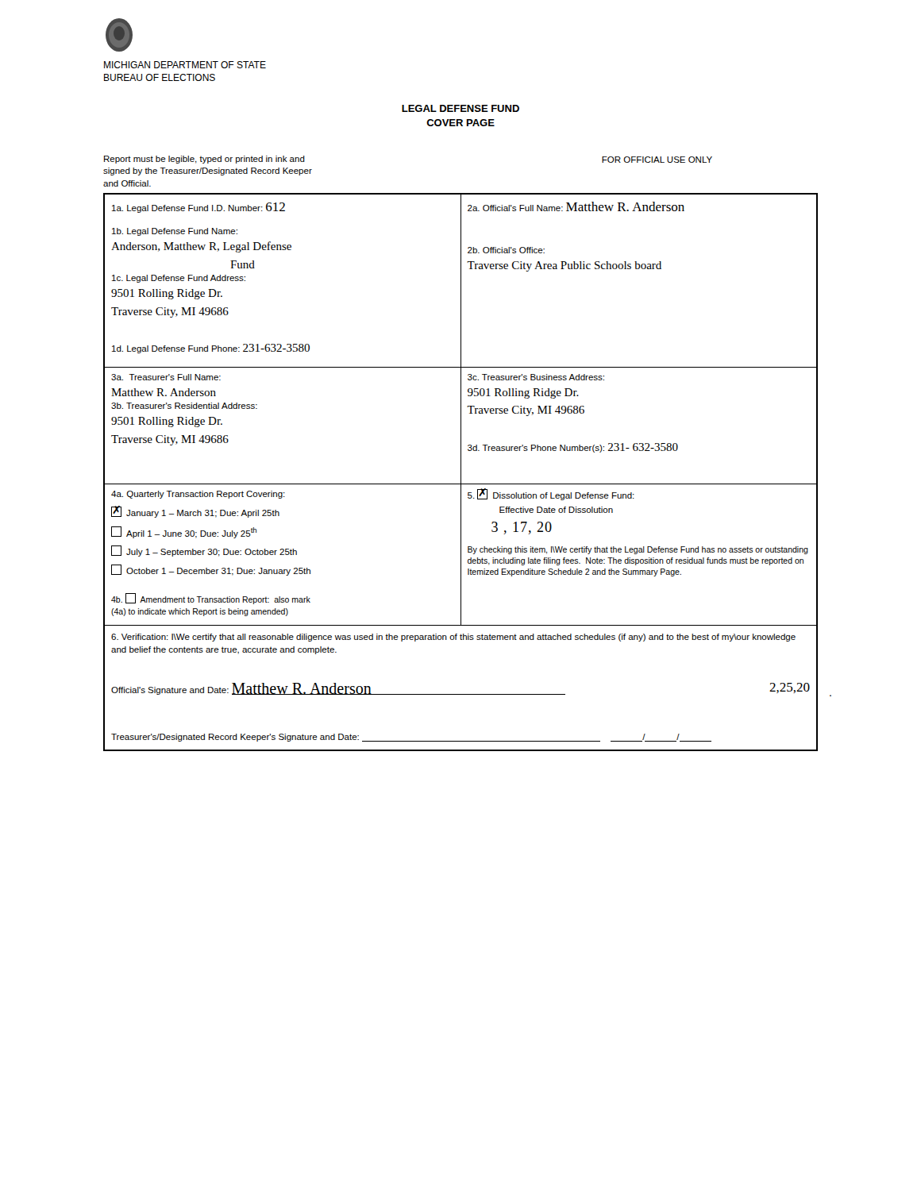MICHIGAN DEPARTMENT OF STATE
BUREAU OF ELECTIONS
LEGAL DEFENSE FUND
COVER PAGE
Report must be legible, typed or printed in ink and
signed by the Treasurer/Designated Record Keeper
and Official.
FOR OFFICIAL USE ONLY
| 1a. Legal Defense Fund I.D. Number: 612 1b. Legal Defense Fund Name: Anderson, Matthew R, Legal Defense Fund 1c. Legal Defense Fund Address: 9501 Rolling Ridge Dr. Traverse City, MI 49686 1d. Legal Defense Fund Phone: 231-632-3580 | 2a. Official's Full Name: Matthew R. Anderson 2b. Official's Office: Traverse City Area Public Schools board |
| 3a. Treasurer's Full Name: Matthew R. Anderson 3b. Treasurer's Residential Address: 9501 Rolling Ridge Dr. Traverse City, MI 49686 | 3c. Treasurer's Business Address: 9501 Rolling Ridge Dr. Traverse City, MI 49686 3d. Treasurer's Phone Number(s): 231- 632-3580 |
| 4a. Quarterly Transaction Report Covering: January 1 – March 31; Due: April 25th April 1 – June 30; Due: July 25 th July 1 – September 30; Due: October 25th October 1 – December 31; Due: January 25th 4b. Amendment to Transaction Report: also mark (4a) to indicate which Report is being amended) | 5. Dissolution of Legal Defense Fund: Effective Date of Dissolution 3 , 17, 20 By checking this item, I\We certify that the Legal Defense Fund has no assets or outstanding debts, including late filing fees. Note: The disposition of residual funds must be reported on Itemized Expenditure Schedule 2 and the Summary Page. |
| 6. Verification: I\We certify that all reasonable diligence was used in the preparation of this statement and attached schedules (if any) and to the best of my\our knowledge and belief the contents are true, accurate and complete. Official's Signature and Date: Matthew R. Anderson 2,25,20 . Treasurer's/Designated Record Keeper's Signature and Date: / / |